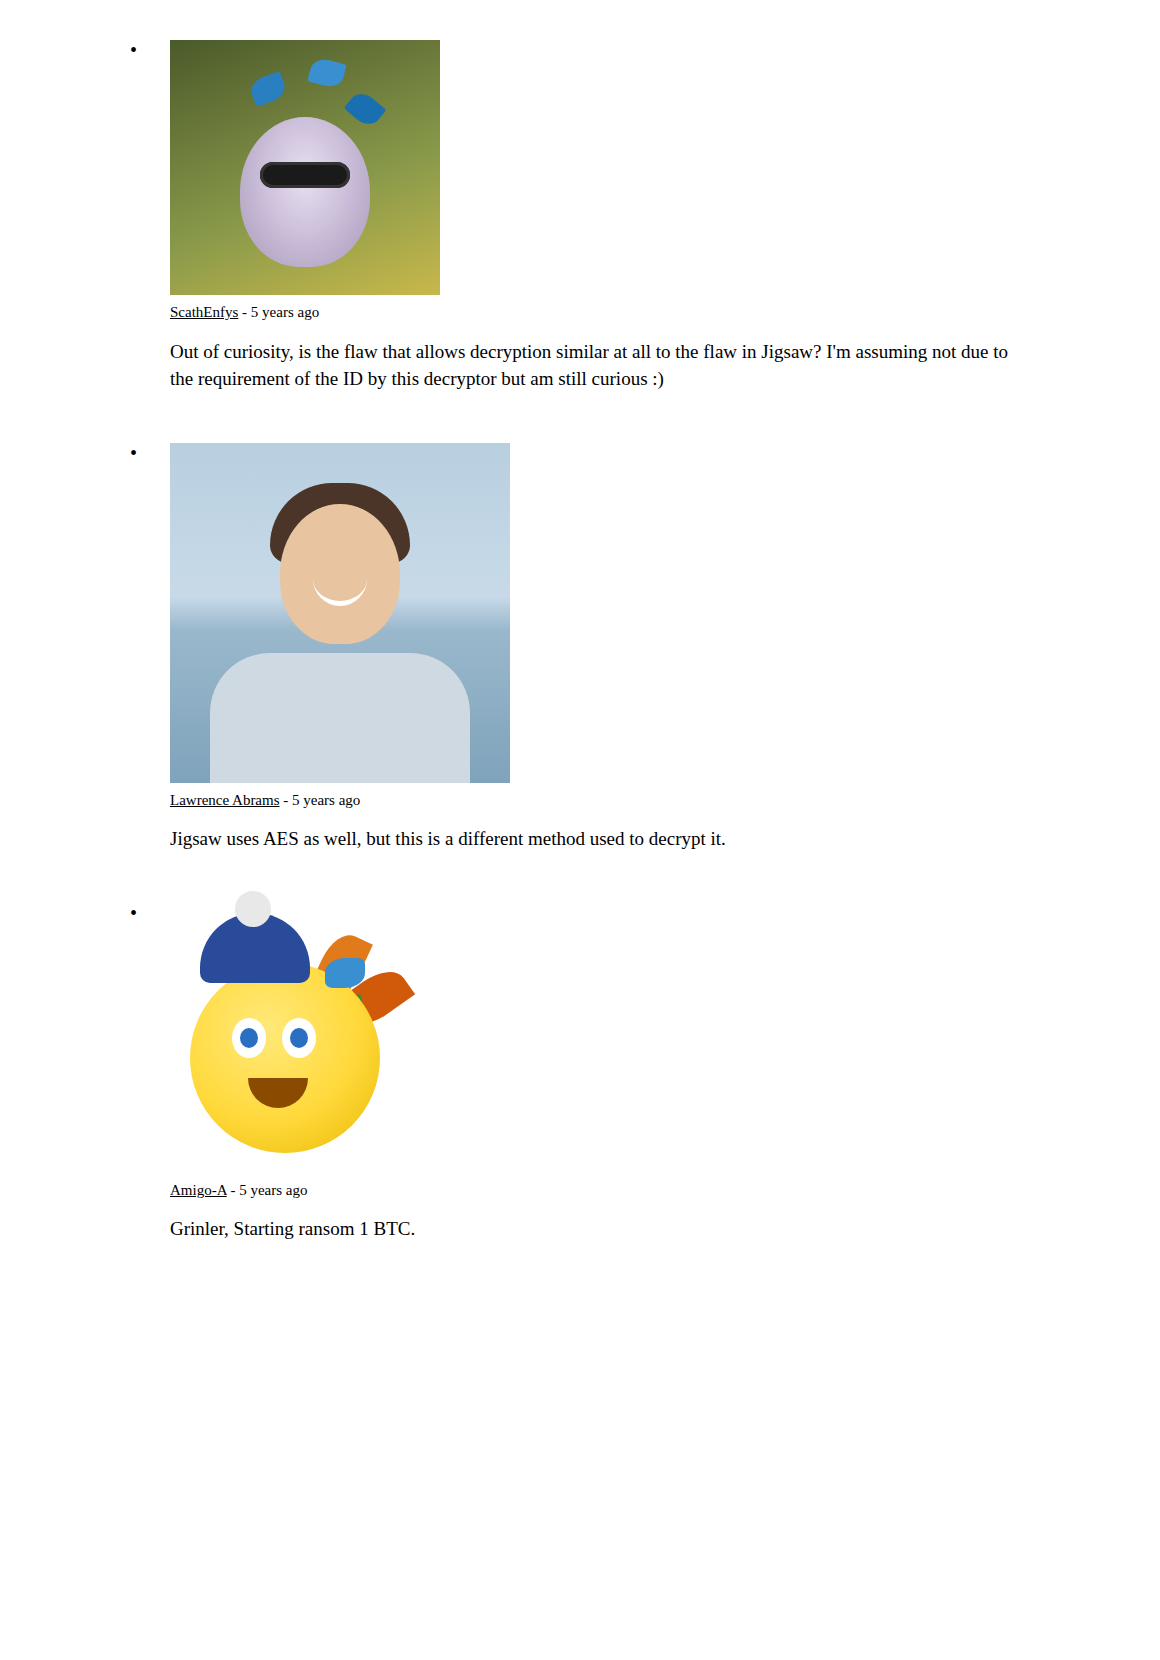ScathEnfys - 5 years ago
Out of curiosity, is the flaw that allows decryption similar at all to the flaw in Jigsaw? I'm assuming not due to the requirement of the ID by this decryptor but am still curious :)
Lawrence Abrams - 5 years ago
Jigsaw uses AES as well, but this is a different method used to decrypt it.
Amigo-A - 5 years ago
Grinler, Starting ransom 1 BTC.
8/11